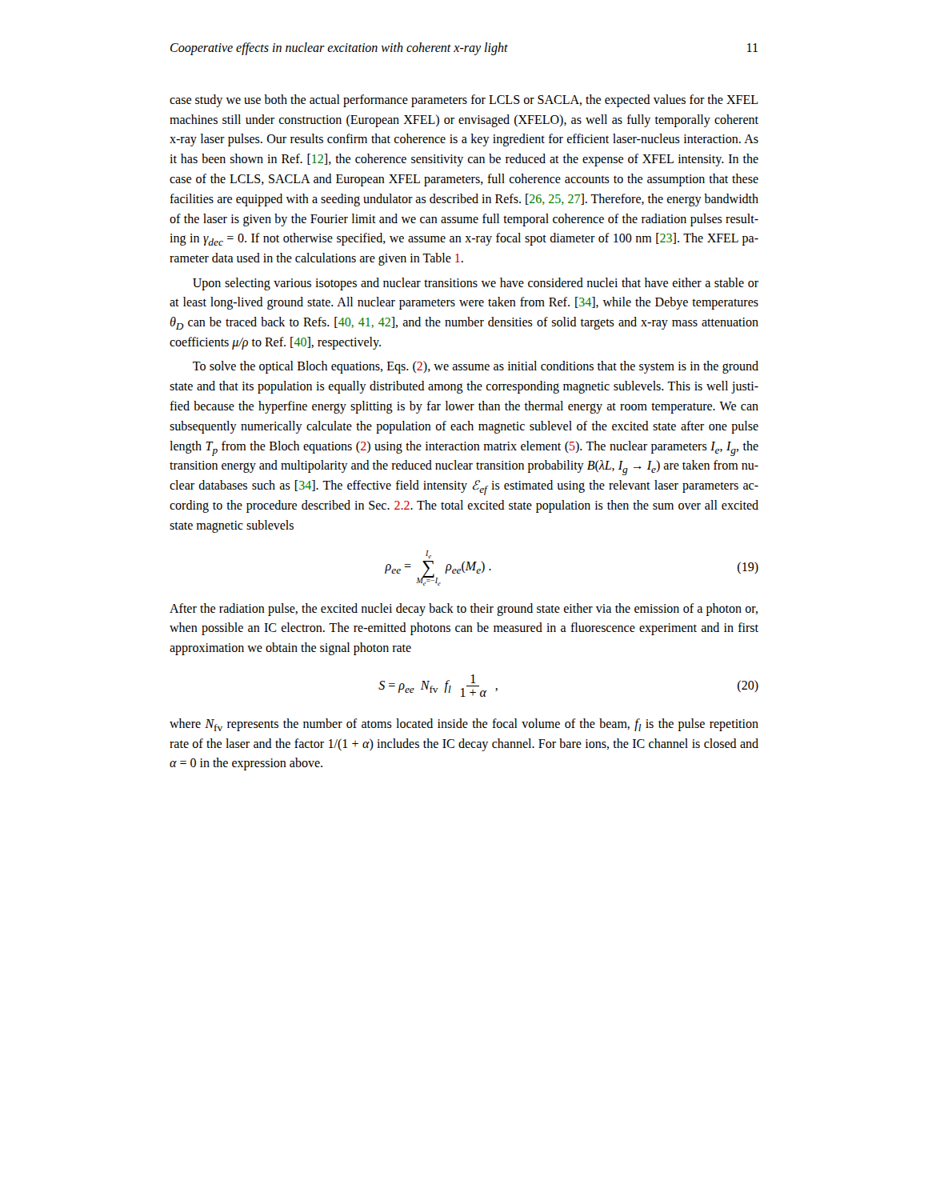Cooperative effects in nuclear excitation with coherent x-ray light 11
case study we use both the actual performance parameters for LCLS or SACLA, the expected values for the XFEL machines still under construction (European XFEL) or envisaged (XFELO), as well as fully temporally coherent x-ray laser pulses. Our results confirm that coherence is a key ingredient for efficient laser-nucleus interaction. As it has been shown in Ref. [12], the coherence sensitivity can be reduced at the expense of XFEL intensity. In the case of the LCLS, SACLA and European XFEL parameters, full coherence accounts to the assumption that these facilities are equipped with a seeding undulator as described in Refs. [26, 25, 27]. Therefore, the energy bandwidth of the laser is given by the Fourier limit and we can assume full temporal coherence of the radiation pulses resulting in γdec = 0. If not otherwise specified, we assume an x-ray focal spot diameter of 100 nm [23]. The XFEL parameter data used in the calculations are given in Table 1.
Upon selecting various isotopes and nuclear transitions we have considered nuclei that have either a stable or at least long-lived ground state. All nuclear parameters were taken from Ref. [34], while the Debye temperatures θD can be traced back to Refs. [40, 41, 42], and the number densities of solid targets and x-ray mass attenuation coefficients μ/ρ to Ref. [40], respectively.
To solve the optical Bloch equations, Eqs. (2), we assume as initial conditions that the system is in the ground state and that its population is equally distributed among the corresponding magnetic sublevels. This is well justified because the hyperfine energy splitting is by far lower than the thermal energy at room temperature. We can subsequently numerically calculate the population of each magnetic sublevel of the excited state after one pulse length Tp from the Bloch equations (2) using the interaction matrix element (5). The nuclear parameters Ie, Ig, the transition energy and multipolarity and the reduced nuclear transition probability B(λL, Ig → Ie) are taken from nuclear databases such as [34]. The effective field intensity ℰef is estimated using the relevant laser parameters according to the procedure described in Sec. 2.2. The total excited state population is then the sum over all excited state magnetic sublevels
ρee = Ie ∑ Me=−Ie ρee(Me) . (19)
After the radiation pulse, the excited nuclei decay back to their ground state either via the emission of a photon or, when possible an IC electron. The re-emitted photons can be measured in a fluorescence experiment and in first approximation we obtain the signal photon rate
S = ρee Nfv fl 1 1 + α , (20)
where Nfv represents the number of atoms located inside the focal volume of the beam, fl is the pulse repetition rate of the laser and the factor 1/(1 + α) includes the IC decay channel. For bare ions, the IC channel is closed and α = 0 in the expression above.